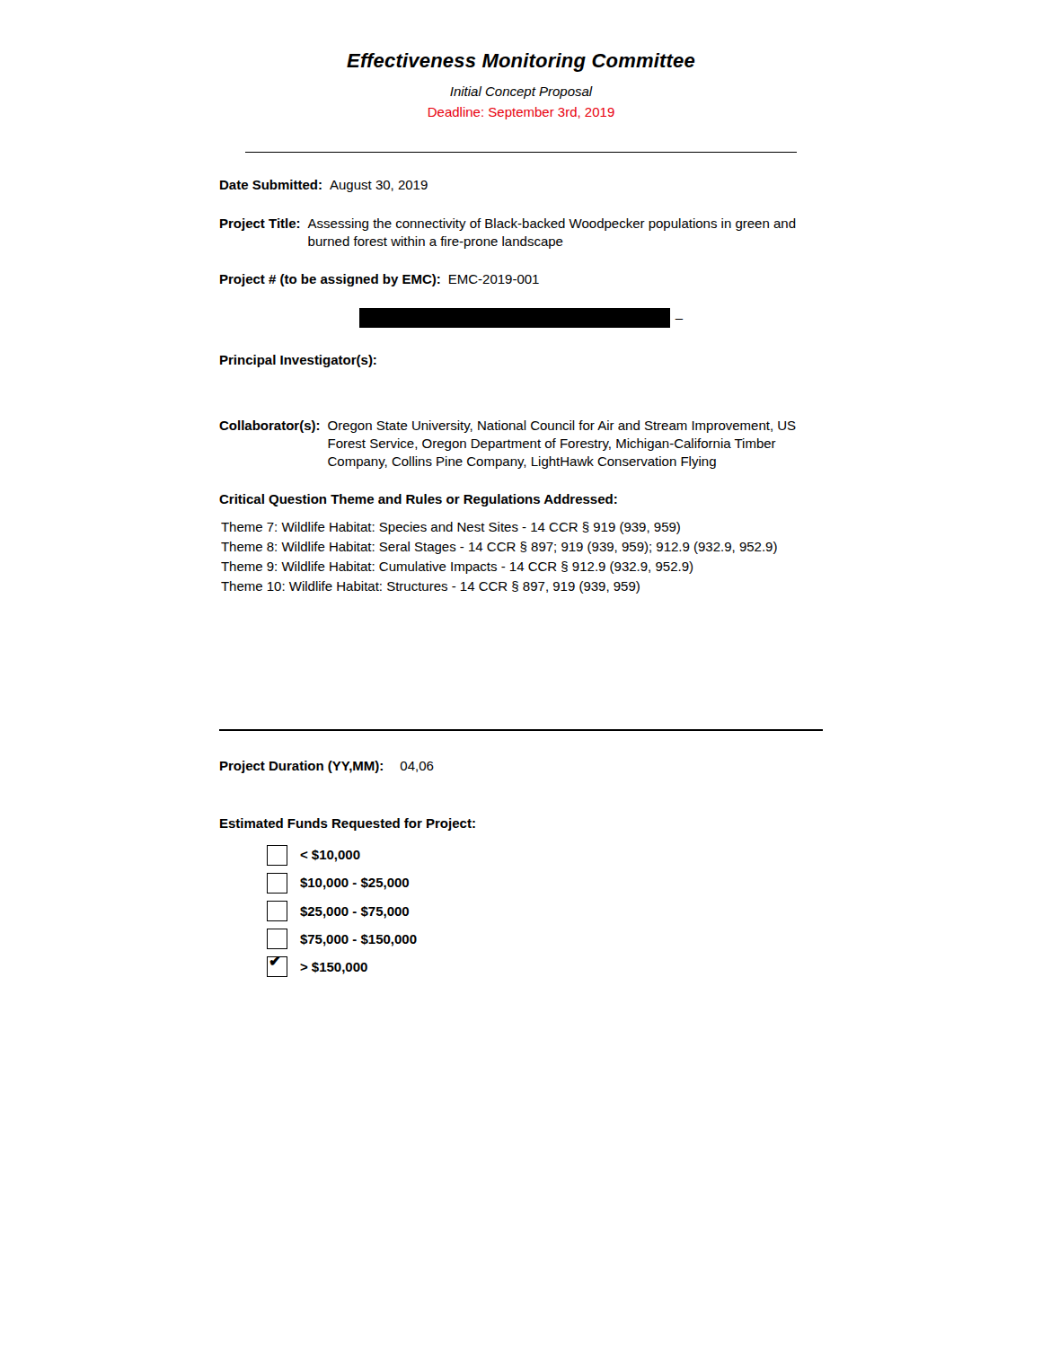Effectiveness Monitoring Committee
Initial Concept Proposal
Deadline: September 3rd, 2019
Date Submitted: August 30, 2019
Project Title: Assessing the connectivity of Black-backed Woodpecker populations in green and burned forest within a fire-prone landscape
Project # (to be assigned by EMC): EMC-2019-001
–
Principal Investigator(s):
Collaborator(s): Oregon State University, National Council for Air and Stream Improvement, US Forest Service, Oregon Department of Forestry, Michigan-California Timber Company, Collins Pine Company, LightHawk Conservation Flying
Critical Question Theme and Rules or Regulations Addressed:
Theme 7: Wildlife Habitat: Species and Nest Sites - 14 CCR § 919 (939, 959)
Theme 8: Wildlife Habitat: Seral Stages - 14 CCR § 897; 919 (939, 959); 912.9 (932.9, 952.9)
Theme 9: Wildlife Habitat: Cumulative Impacts - 14 CCR § 912.9 (932.9, 952.9)
Theme 10: Wildlife Habitat: Structures - 14 CCR § 897, 919 (939, 959)
Project Duration (YY,MM): 04,06
Estimated Funds Requested for Project:
< $10,000
$10,000 - $25,000
$25,000 - $75,000
$75,000 - $150,000
✔> $150,000